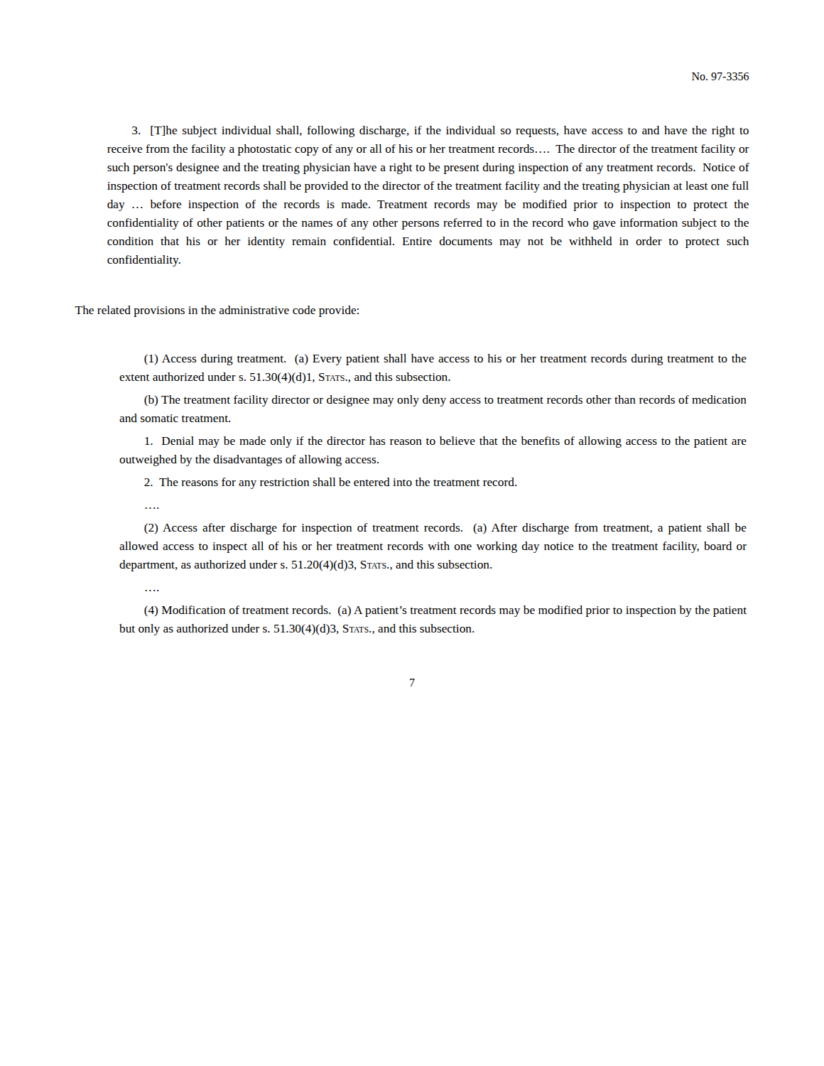No. 97-3356
3. [T]he subject individual shall, following discharge, if the individual so requests, have access to and have the right to receive from the facility a photostatic copy of any or all of his or her treatment records…. The director of the treatment facility or such person's designee and the treating physician have a right to be present during inspection of any treatment records. Notice of inspection of treatment records shall be provided to the director of the treatment facility and the treating physician at least one full day … before inspection of the records is made. Treatment records may be modified prior to inspection to protect the confidentiality of other patients or the names of any other persons referred to in the record who gave information subject to the condition that his or her identity remain confidential. Entire documents may not be withheld in order to protect such confidentiality.
The related provisions in the administrative code provide:
(1) Access during treatment. (a) Every patient shall have access to his or her treatment records during treatment to the extent authorized under s. 51.30(4)(d)1, Stats., and this subsection.
(b) The treatment facility director or designee may only deny access to treatment records other than records of medication and somatic treatment.
1. Denial may be made only if the director has reason to believe that the benefits of allowing access to the patient are outweighed by the disadvantages of allowing access.
2. The reasons for any restriction shall be entered into the treatment record.
….
(2) Access after discharge for inspection of treatment records. (a) After discharge from treatment, a patient shall be allowed access to inspect all of his or her treatment records with one working day notice to the treatment facility, board or department, as authorized under s. 51.20(4)(d)3, Stats., and this subsection.
….
(4) Modification of treatment records. (a) A patient’s treatment records may be modified prior to inspection by the patient but only as authorized under s. 51.30(4)(d)3, Stats., and this subsection.
7